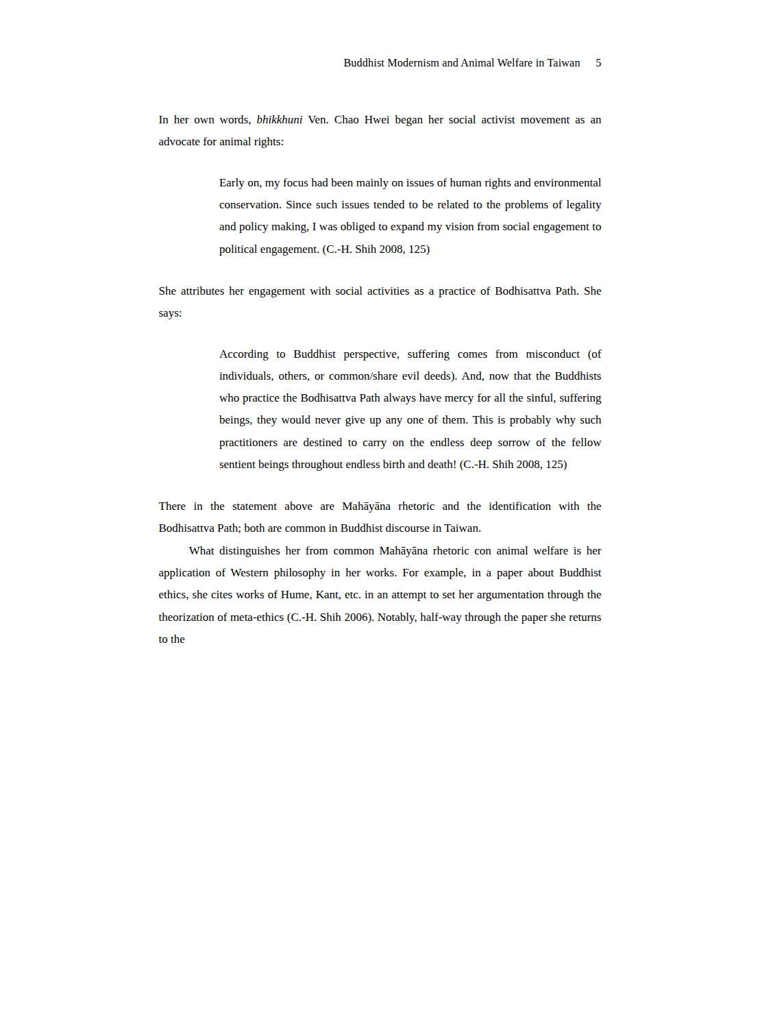Buddhist Modernism and Animal Welfare in Taiwan5
In her own words, bhikkhuni Ven. Chao Hwei began her social activist movement as an advocate for animal rights:
Early on, my focus had been mainly on issues of human rights and environmental conservation. Since such issues tended to be related to the problems of legality and policy making, I was obliged to expand my vision from social engagement to political engagement. (C.-H. Shih 2008, 125)
She attributes her engagement with social activities as a practice of Bodhisattva Path. She says:
According to Buddhist perspective, suffering comes from misconduct (of individuals, others, or common/share evil deeds). And, now that the Buddhists who practice the Bodhisattva Path always have mercy for all the sinful, suffering beings, they would never give up any one of them. This is probably why such practitioners are destined to carry on the endless deep sorrow of the fellow sentient beings throughout endless birth and death! (C.-H. Shih 2008, 125)
There in the statement above are Mahāyāna rhetoric and the identification with the Bodhisattva Path; both are common in Buddhist discourse in Taiwan.
What distinguishes her from common Mahāyāna rhetoric con animal welfare is her application of Western philosophy in her works. For example, in a paper about Buddhist ethics, she cites works of Hume, Kant, etc. in an attempt to set her argumentation through the theorization of meta-ethics (C.-H. Shih 2006). Notably, half-way through the paper she returns to the